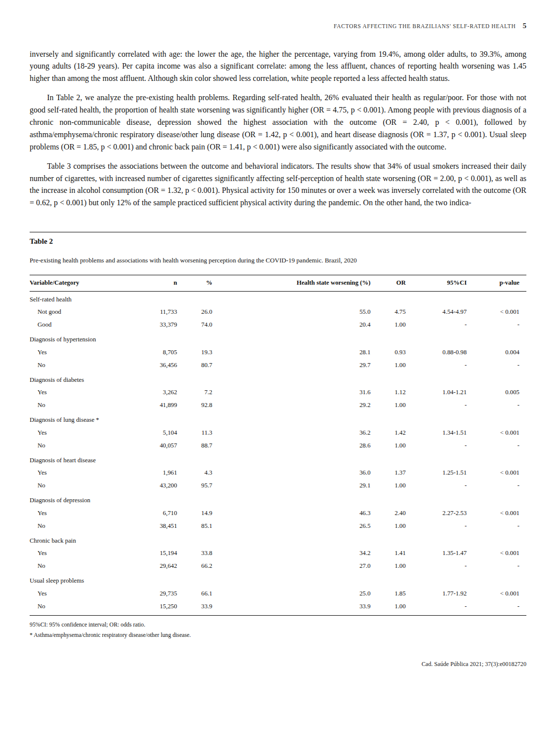Factors affecting the Brazilians' self-rated health 5
inversely and significantly correlated with age: the lower the age, the higher the percentage, varying from 19.4%, among older adults, to 39.3%, among young adults (18-29 years). Per capita income was also a significant correlate: among the less affluent, chances of reporting health worsening was 1.45 higher than among the most affluent. Although skin color showed less correlation, white people reported a less affected health status.
In Table 2, we analyze the pre-existing health problems. Regarding self-rated health, 26% evaluated their health as regular/poor. For those with not good self-rated health, the proportion of health state worsening was significantly higher (OR = 4.75, p < 0.001). Among people with previous diagnosis of a chronic non-communicable disease, depression showed the highest association with the outcome (OR = 2.40, p < 0.001), followed by asthma/emphysema/chronic respiratory disease/other lung disease (OR = 1.42, p < 0.001), and heart disease diagnosis (OR = 1.37, p < 0.001). Usual sleep problems (OR = 1.85, p < 0.001) and chronic back pain (OR = 1.41, p < 0.001) were also significantly associated with the outcome.
Table 3 comprises the associations between the outcome and behavioral indicators. The results show that 34% of usual smokers increased their daily number of cigarettes, with increased number of cigarettes significantly affecting self-perception of health state worsening (OR = 2.00, p < 0.001), as well as the increase in alcohol consumption (OR = 1.32, p < 0.001). Physical activity for 150 minutes or over a week was inversely correlated with the outcome (OR = 0.62, p < 0.001) but only 12% of the sample practiced sufficient physical activity during the pandemic. On the other hand, the two indica-
Table 2
Pre-existing health problems and associations with health worsening perception during the COVID-19 pandemic. Brazil, 2020
| Variable/Category | n | % | Health state worsening (%) | OR | 95%CI | p-value |
| --- | --- | --- | --- | --- | --- | --- |
| Self-rated health |
| Not good | 11,733 | 26.0 | 55.0 | 4.75 | 4.54-4.97 | < 0.001 |
| Good | 33,379 | 74.0 | 20.4 | 1.00 | - | - |
| Diagnosis of hypertension |
| Yes | 8,705 | 19.3 | 28.1 | 0.93 | 0.88-0.98 | 0.004 |
| No | 36,456 | 80.7 | 29.7 | 1.00 | - | - |
| Diagnosis of diabetes |
| Yes | 3,262 | 7.2 | 31.6 | 1.12 | 1.04-1.21 | 0.005 |
| No | 41,899 | 92.8 | 29.2 | 1.00 | - | - |
| Diagnosis of lung disease * |
| Yes | 5,104 | 11.3 | 36.2 | 1.42 | 1.34-1.51 | < 0.001 |
| No | 40,057 | 88.7 | 28.6 | 1.00 | - | - |
| Diagnosis of heart disease |
| Yes | 1,961 | 4.3 | 36.0 | 1.37 | 1.25-1.51 | < 0.001 |
| No | 43,200 | 95.7 | 29.1 | 1.00 | - | - |
| Diagnosis of depression |
| Yes | 6,710 | 14.9 | 46.3 | 2.40 | 2.27-2.53 | < 0.001 |
| No | 38,451 | 85.1 | 26.5 | 1.00 | - | - |
| Chronic back pain |
| Yes | 15,194 | 33.8 | 34.2 | 1.41 | 1.35-1.47 | < 0.001 |
| No | 29,642 | 66.2 | 27.0 | 1.00 | - | - |
| Usual sleep problems |
| Yes | 29,735 | 66.1 | 25.0 | 1.85 | 1.77-1.92 | < 0.001 |
| No | 15,250 | 33.9 | 33.9 | 1.00 | - | - |
95%CI: 95% confidence interval; OR: odds ratio.
* Asthma/emphysema/chronic respiratory disease/other lung disease.
Cad. Saúde Pública 2021; 37(3):e00182720